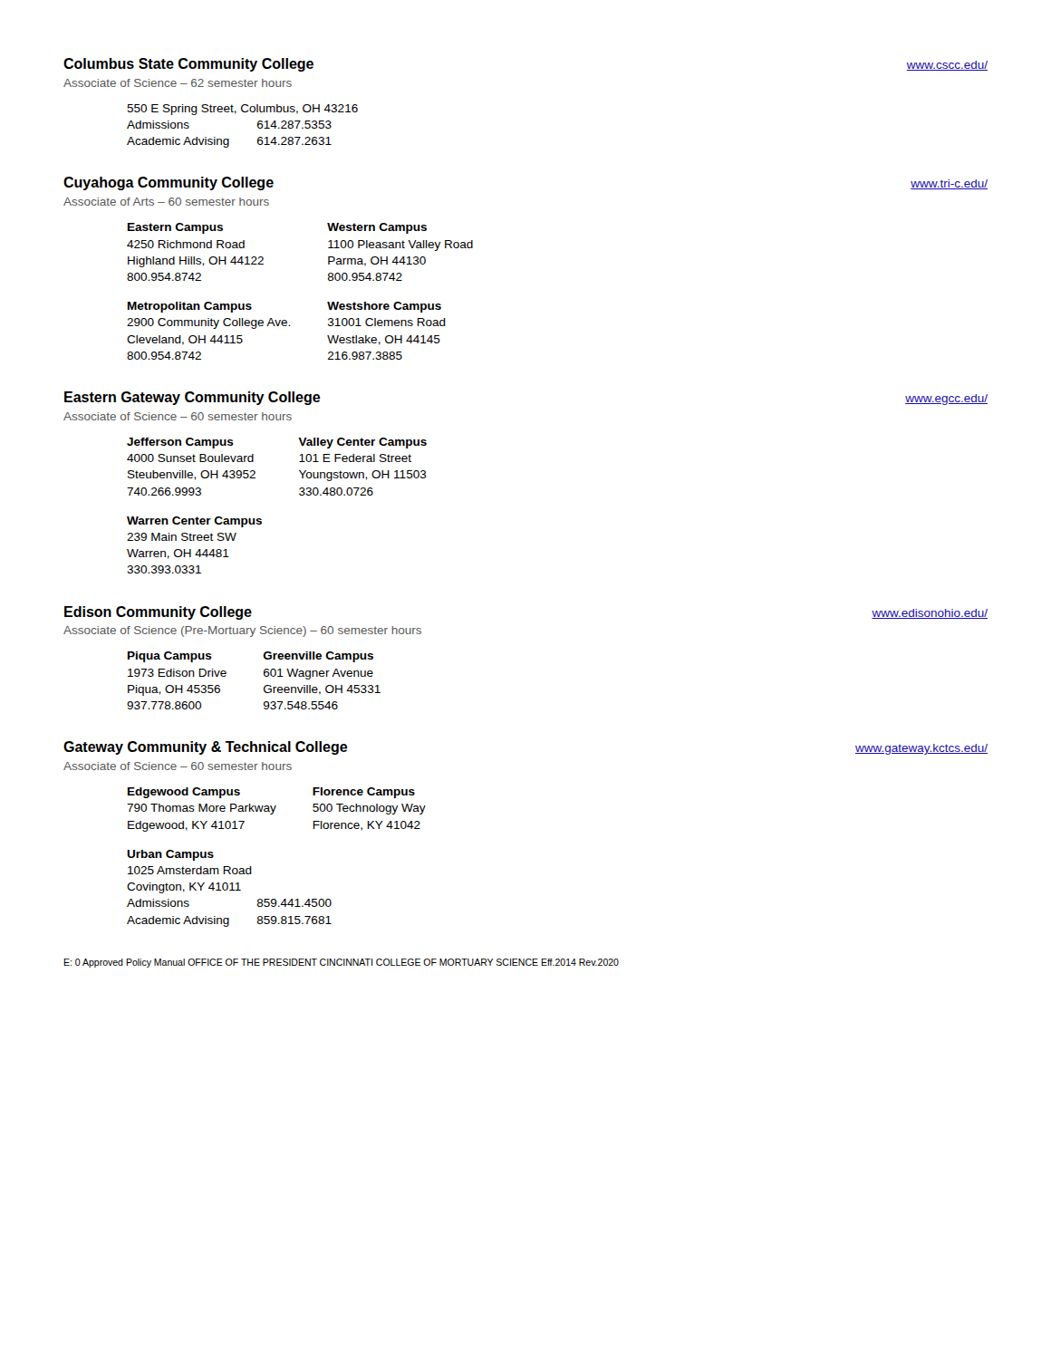Columbus State Community College www.cscc.edu/
Associate of Science – 62 semester hours
550 E Spring Street, Columbus, OH 43216
| Admissions | 614.287.5353 |
| Academic Advising | 614.287.2631 |
Cuyahoga Community College www.tri-c.edu/
Associate of Arts – 60 semester hours
| Eastern Campus | Western Campus |
| 4250 Richmond Road | 1100 Pleasant Valley Road |
| Highland Hills, OH 44122 | Parma, OH 44130 |
| 800.954.8742 | 800.954.8742 |
| Metropolitan Campus | Westshore Campus |
| 2900 Community College Ave. | 31001 Clemens Road |
| Cleveland, OH 44115 | Westlake, OH 44145 |
| 800.954.8742 | 216.987.3885 |
Eastern Gateway Community College www.egcc.edu/
Associate of Science – 60 semester hours
| Jefferson Campus | Valley Center Campus |
| 4000 Sunset Boulevard | 101 E Federal Street |
| Steubenville, OH 43952 | Youngstown, OH 11503 |
| 740.266.9993 | 330.480.0726 |
| Warren Center Campus | |
| 239 Main Street SW | |
| Warren, OH 44481 | |
| 330.393.0331 | |
Edison Community College www.edisonohio.edu/
Associate of Science (Pre-Mortuary Science) – 60 semester hours
| Piqua Campus | Greenville Campus |
| 1973 Edison Drive | 601 Wagner Avenue |
| Piqua, OH 45356 | Greenville, OH 45331 |
| 937.778.8600 | 937.548.5546 |
Gateway Community & Technical College www.gateway.kctcs.edu/
Associate of Science – 60 semester hours
| Edgewood Campus | Florence Campus |
| 790 Thomas More Parkway | 500 Technology Way |
| Edgewood, KY 41017 | Florence, KY 41042 |
| Urban Campus | |
| 1025 Amsterdam Road | |
| Covington, KY 41011 | |
| Admissions | 859.441.4500 |
| Academic Advising | 859.815.7681 |
E: 0 Approved Policy Manual OFFICE OF THE PRESIDENT CINCINNATI COLLEGE OF MORTUARY SCIENCE Eff.2014 Rev.2020